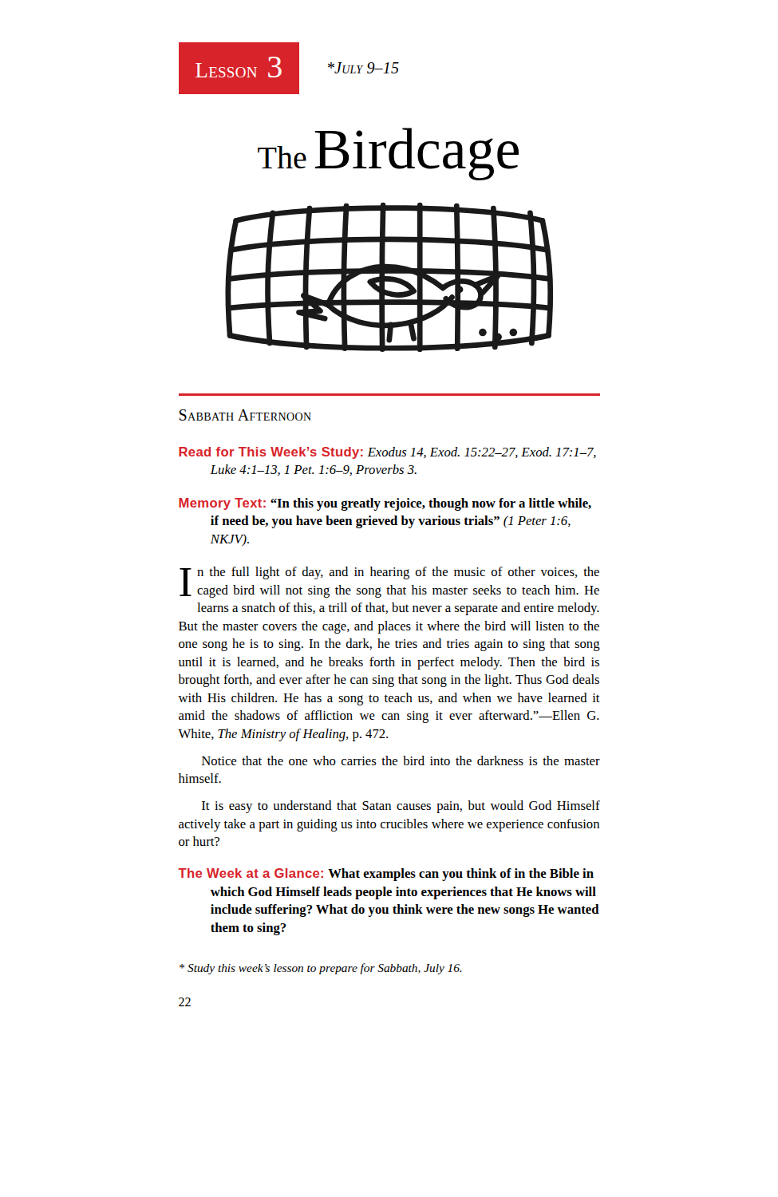Lesson 3
*July 9–15
The Birdcage
Sabbath Afternoon
Read for This Week’s Study: Exodus 14, Exod. 15:22–27, Exod. 17:1–7, Luke 4:1–13, 1 Pet. 1:6–9, Proverbs 3.
Memory Text: “In this you greatly rejoice, though now for a little while, if need be, you have been grieved by various trials” (1 Peter 1:6, NKJV).
In the full light of day, and in hearing of the music of other voices, the caged bird will not sing the song that his master seeks to teach him. He learns a snatch of this, a trill of that, but never a separate and entire melody. But the master covers the cage, and places it where the bird will listen to the one song he is to sing. In the dark, he tries and tries again to sing that song until it is learned, and he breaks forth in perfect melody. Then the bird is brought forth, and ever after he can sing that song in the light. Thus God deals with His children. He has a song to teach us, and when we have learned it amid the shadows of affliction we can sing it ever afterward.”—Ellen G. White, The Ministry of Healing, p. 472.
Notice that the one who carries the bird into the darkness is the master himself.
It is easy to understand that Satan causes pain, but would God Himself actively take a part in guiding us into crucibles where we experience confusion or hurt?
The Week at a Glance: What examples can you think of in the Bible in which God Himself leads people into experiences that He knows will include suffering? What do you think were the new songs He wanted them to sing?
* Study this week’s lesson to prepare for Sabbath, July 16.
22